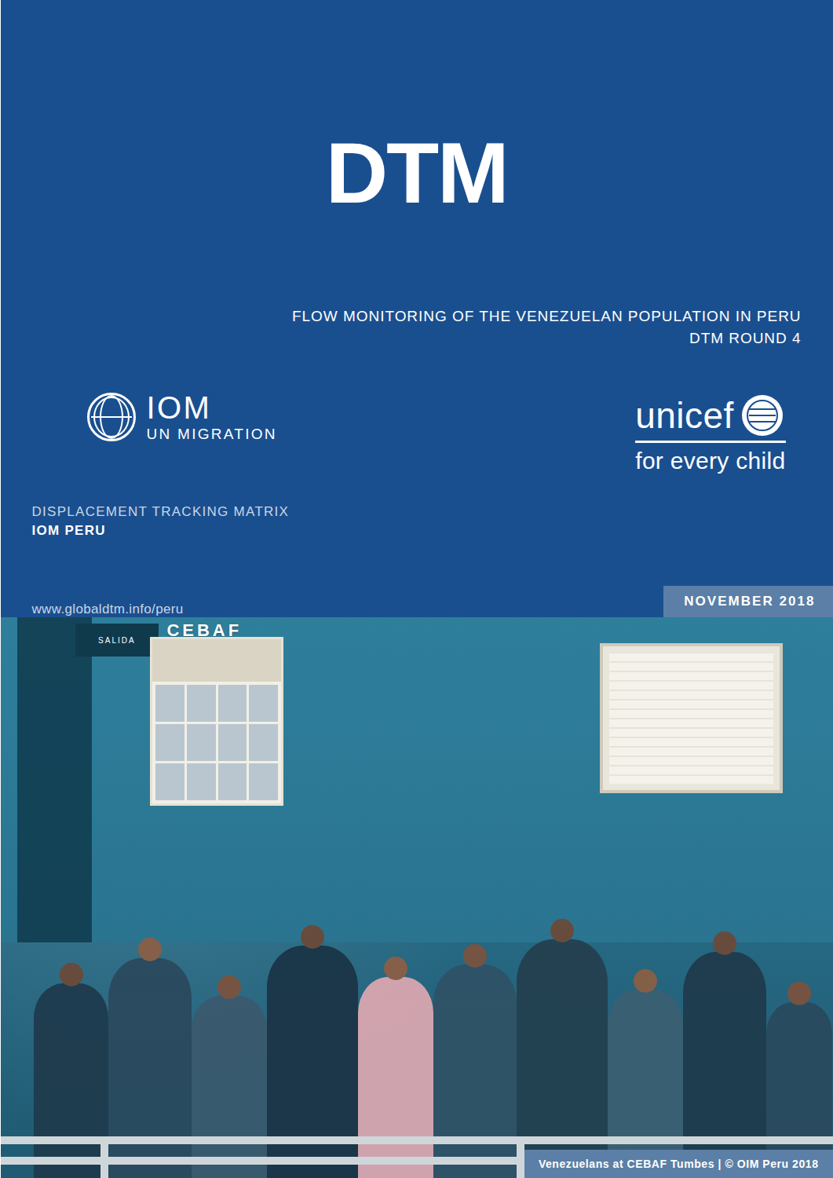DTM
Flow Monitoring of the Venezuelan Population in Peru
DTM Round 4
IOM UN MIGRATION
unicef
for every child
Displacement Tracking Matrix
IOM Peru
www.globaldtm.info/peru November 2018
SALIDA
CEBAF
Venezuelans at CEBAF Tumbes | © OIM Peru 2018